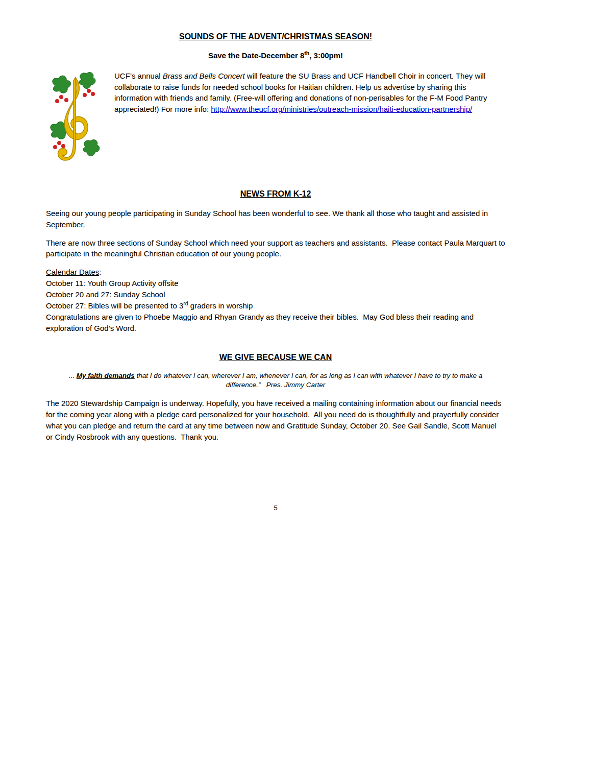SOUNDS OF THE ADVENT/CHRISTMAS SEASON!
Save the Date-December 8th, 3:00pm!
UCF’s annual Brass and Bells Concert will feature the SU Brass and UCF Handbell Choir in concert. They will collaborate to raise funds for needed school books for Haitian children. Help us advertise by sharing this information with friends and family. (Free-will offering and donations of non-perisables for the F-M Food Pantry appreciated!) For more info: http://www.theucf.org/ministries/outreach-mission/haiti-education-partnership/
NEWS FROM K-12
Seeing our young people participating in Sunday School has been wonderful to see. We thank all those who taught and assisted in September.
There are now three sections of Sunday School which need your support as teachers and assistants. Please contact Paula Marquart to participate in the meaningful Christian education of our young people.
Calendar Dates:
October 11: Youth Group Activity offsite
October 20 and 27: Sunday School
October 27: Bibles will be presented to 3rd graders in worship
Congratulations are given to Phoebe Maggio and Rhyan Grandy as they receive their bibles. May God bless their reading and exploration of God’s Word.
WE GIVE BECAUSE WE CAN
... My faith demands that I do whatever I can, wherever I am, whenever I can, for as long as I can with whatever I have to try to make a difference.” Pres. Jimmy Carter
The 2020 Stewardship Campaign is underway. Hopefully, you have received a mailing containing information about our financial needs for the coming year along with a pledge card personalized for your household. All you need do is thoughtfully and prayerfully consider what you can pledge and return the card at any time between now and Gratitude Sunday, October 20. See Gail Sandle, Scott Manuel or Cindy Rosbrook with any questions. Thank you.
5